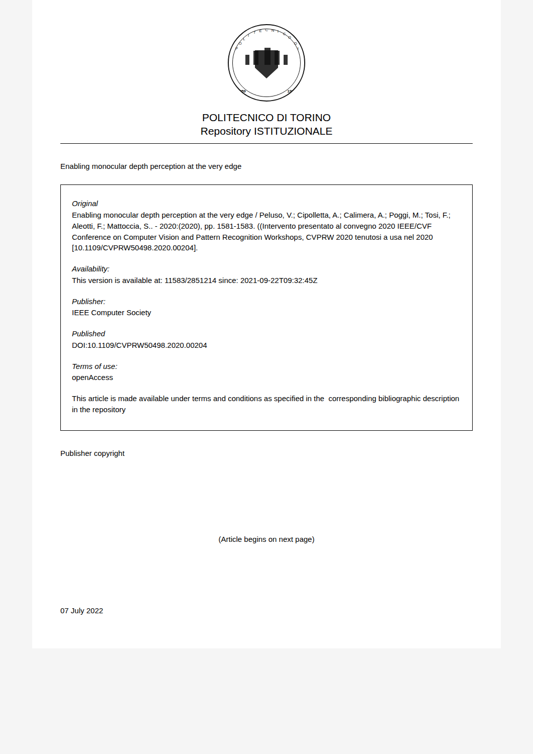P O L I T E C N I C O D I
18591906
POLITECNICO DI TORINORepository ISTITUZIONALE
Enabling monocular depth perception at the very edge
Original
Enabling monocular depth perception at the very edge / Peluso, V.; Cipolletta, A.; Calimera, A.; Poggi, M.; Tosi, F.; Aleotti, F.; Mattoccia, S.. - 2020:(2020), pp. 1581-1583. ((Intervento presentato al convegno 2020 IEEE/CVF Conference on Computer Vision and Pattern Recognition Workshops, CVPRW 2020 tenutosi a usa nel 2020 [10.1109/CVPRW50498.2020.00204].
Availability:
This version is available at: 11583/2851214 since: 2021-09-22T09:32:45Z
Publisher:
IEEE Computer Society
Published
DOI:10.1109/CVPRW50498.2020.00204
Terms of use:
openAccess
This article is made available under terms and conditions as specified in the corresponding bibliographic description in the repository
Publisher copyright
(Article begins on next page)
07 July 2022